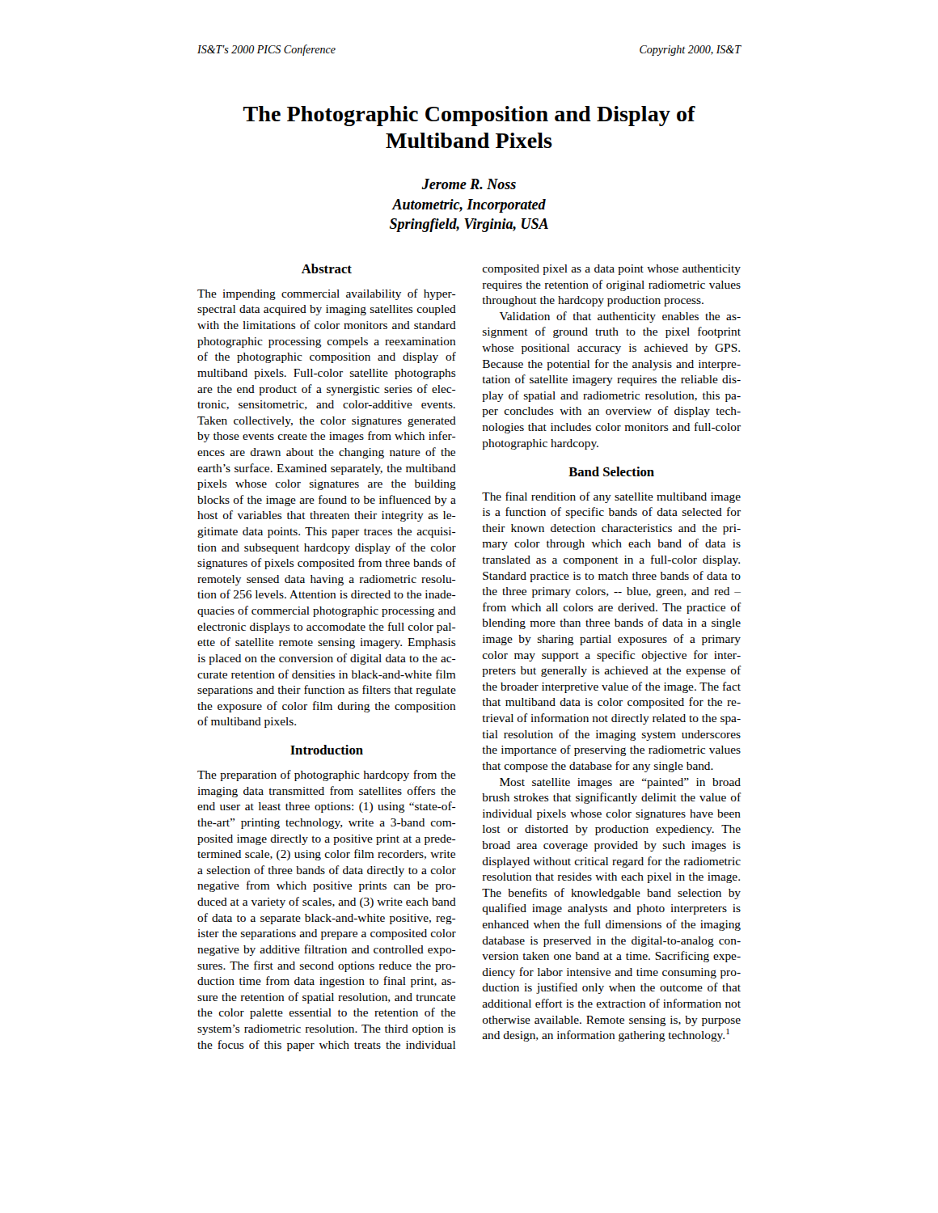IS&T's 2000 PICS Conference Copyright 2000, IS&T
The Photographic Composition and Display of
Multiband Pixels
Jerome R. Noss
Autometric, Incorporated
Springfield, Virginia, USA
Abstract
The impending commercial availability of hyperspectral data acquired by imaging satellites coupled with the limitations of color monitors and standard photographic processing compels a reexamination of the photographic composition and display of multiband pixels. Full-color satellite photographs are the end product of a synergistic series of electronic, sensitometric, and color-additive events. Taken collectively, the color signatures generated by those events create the images from which inferences are drawn about the changing nature of the earth’s surface. Examined separately, the multiband pixels whose color signatures are the building blocks of the image are found to be influenced by a host of variables that threaten their integrity as legitimate data points. This paper traces the acquisition and subsequent hardcopy display of the color signatures of pixels composited from three bands of remotely sensed data having a radiometric resolution of 256 levels. Attention is directed to the inadequacies of commercial photographic processing and electronic displays to accomodate the full color palette of satellite remote sensing imagery. Emphasis is placed on the conversion of digital data to the accurate retention of densities in black-and-white film separations and their function as filters that regulate the exposure of color film during the composition of multiband pixels.
Introduction
The preparation of photographic hardcopy from the imaging data transmitted from satellites offers the end user at least three options: (1) using “state-of-the-art” printing technology, write a 3-band composited image directly to a positive print at a predetermined scale, (2) using color film recorders, write a selection of three bands of data directly to a color negative from which positive prints can be produced at a variety of scales, and (3) write each band of data to a separate black-and-white positive, register the separations and prepare a composited color negative by additive filtration and controlled exposures. The first and second options reduce the production time from data ingestion to final print, assure the retention of spatial resolution, and truncate the color palette essential to the retention of the system’s radiometric resolution. The third option is the focus of this paper which treats the individual composited pixel as a data point whose authenticity requires the retention of original radiometric values throughout the hardcopy production process.
Validation of that authenticity enables the assignment of ground truth to the pixel footprint whose positional accuracy is achieved by GPS. Because the potential for the analysis and interpretation of satellite imagery requires the reliable display of spatial and radiometric resolution, this paper concludes with an overview of display technologies that includes color monitors and full-color photographic hardcopy.
Band Selection
The final rendition of any satellite multiband image is a function of specific bands of data selected for their known detection characteristics and the primary color through which each band of data is translated as a component in a full-color display. Standard practice is to match three bands of data to the three primary colors, -- blue, green, and red – from which all colors are derived. The practice of blending more than three bands of data in a single image by sharing partial exposures of a primary color may support a specific objective for interpreters but generally is achieved at the expense of the broader interpretive value of the image. The fact that multiband data is color composited for the retrieval of information not directly related to the spatial resolution of the imaging system underscores the importance of preserving the radiometric values that compose the database for any single band.
Most satellite images are “painted” in broad brush strokes that significantly delimit the value of individual pixels whose color signatures have been lost or distorted by production expediency. The broad area coverage provided by such images is displayed without critical regard for the radiometric resolution that resides with each pixel in the image. The benefits of knowledgable band selection by qualified image analysts and photo interpreters is enhanced when the full dimensions of the imaging database is preserved in the digital-to-analog conversion taken one band at a time. Sacrificing expediency for labor intensive and time consuming production is justified only when the outcome of that additional effort is the extraction of information not otherwise available. Remote sensing is, by purpose and design, an information gathering technology.1